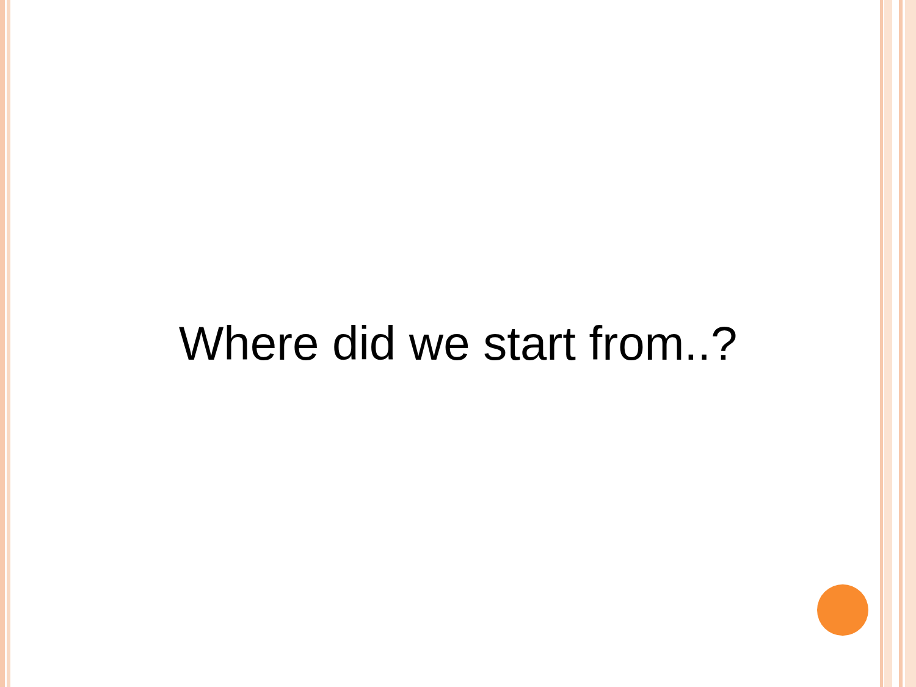Where did we start from..?